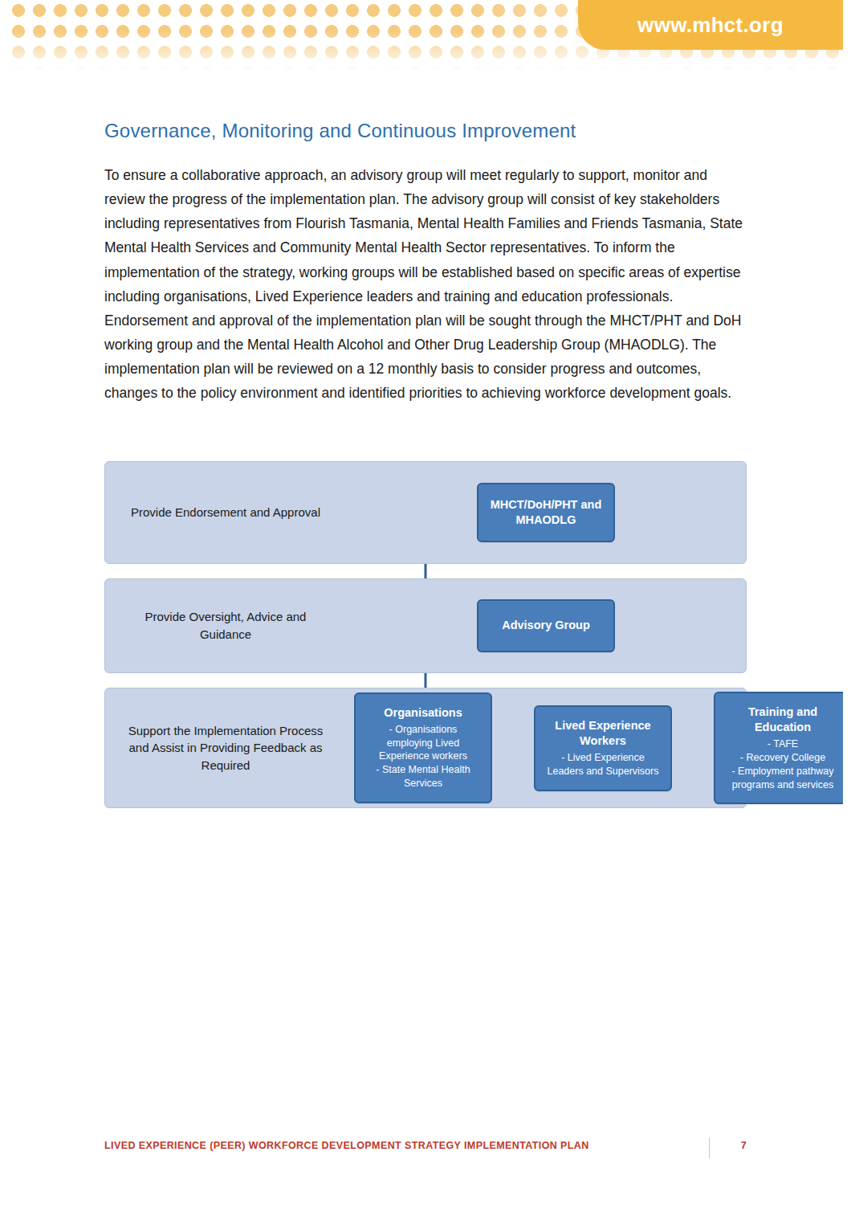www.mhct.org
Governance, Monitoring and Continuous Improvement
To ensure a collaborative approach, an advisory group will meet regularly to support, monitor and review the progress of the implementation plan. The advisory group will consist of key stakeholders including representatives from Flourish Tasmania, Mental Health Families and Friends Tasmania, State Mental Health Services and Community Mental Health Sector representatives. To inform the implementation of the strategy, working groups will be established based on specific areas of expertise including organisations, Lived Experience leaders and training and education professionals. Endorsement and approval of the implementation plan will be sought through the MHCT/PHT and DoH working group and the Mental Health Alcohol and Other Drug Leadership Group (MHAODLG). The implementation plan will be reviewed on a 12 monthly basis to consider progress and outcomes, changes to the policy environment and identified priorities to achieving workforce development goals.
Provide Endorsement and Approval
MHCT/DoH/PHT and MHAODLG
Provide Oversight, Advice and Guidance
Advisory Group
Support the Implementation Process and Assist in Providing Feedback as Required
Organisations
- Organisations employing Lived Experience workers
- State Mental Health Services
Lived Experience Workers
- Lived Experience Leaders and Supervisors
Training and Education
- TAFE
- Recovery College
- Employment pathway programs and services
LIVED EXPERIENCE (PEER) WORKFORCE DEVELOPMENT STRATEGY IMPLEMENTATION PLAN
7